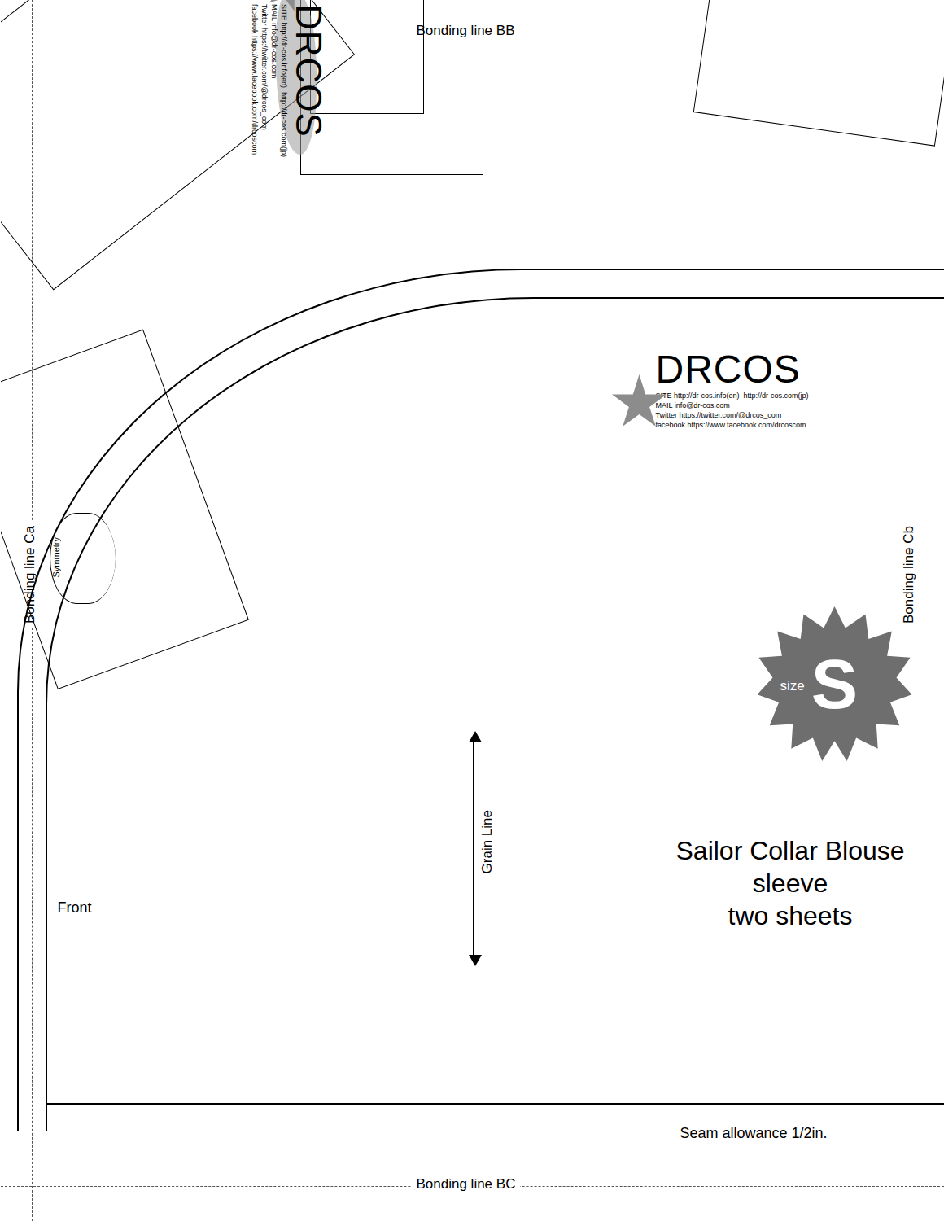Bonding line BB
Bonding line BC
Bonding line Ca
Bonding line Cb
Symmetry
Grain Line
DRCOS
SITE http://dr-cos.info(en) http://dr-cos.com(jp)
MAIL info@dr-cos.com
Twitter https://twitter.com/@drcos_com
facebook https://www.facebook.com/drcoscom
DRCOS
SITE http://dr-cos.info(en) http://dr-cos.com(jp)
MAIL info@dr-cos.com
Twitter https://twitter.com/@drcos_com
facebook https://www.facebook.com/drcoscom
size
S
Sailor Collar Blouse
sleeve
two sheets
Front
Seam allowance 1/2in.